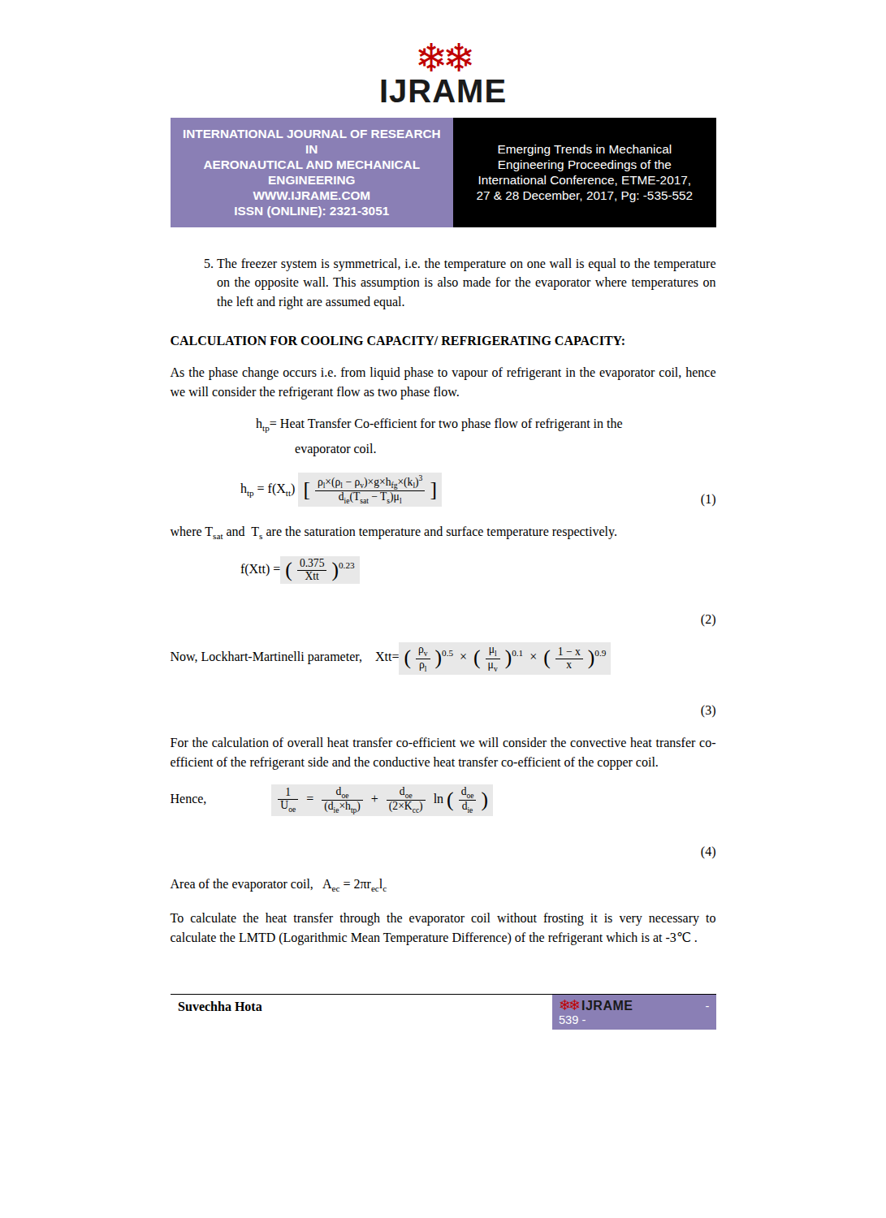❄❄
IJRAME
INTERNATIONAL JOURNAL OF RESEARCH IN
AERONAUTICAL AND MECHANICAL ENGINEERING
WWW.IJRAME.COM
ISSN (ONLINE): 2321-3051
Emerging Trends in Mechanical
Engineering Proceedings of the
International Conference, ETME-2017,
27 & 28 December, 2017, Pg: -535-552
The freezer system is symmetrical, i.e. the temperature on one wall is equal to the temperature on the opposite wall. This assumption is also made for the evaporator where temperatures on the left and right are assumed equal.
Calculation for Cooling Capacity/ Refrigerating Capacity:
As the phase change occurs i.e. from liquid phase to vapour of refrigerant in the evaporator coil, hence we will consider the refrigerant flow as two phase flow.
htp= Heat Transfer Co-efficient for two phase flow of refrigerant in the
evaporator coil.
htp = f(Xtt) [ ρl×(ρl − ρv)×g×hfg×(kl)3 die(Tsat − Ts)μl ]
(1)
where Tsat and Ts are the saturation temperature and surface temperature respectively.
f(Xtt) = ( 0.375 Xtt )0.23
(2)
Now, Lockhart-Martinelli parameter, Xtt= ( ρv ρl )0.5 × ( μl μv )0.1 × ( 1 − x x )0.9
(3)
For the calculation of overall heat transfer co-efficient we will consider the convective heat transfer co-efficient of the refrigerant side and the conductive heat transfer co-efficient of the copper coil.
Hence, 1 Uoe = doe (die×htp) + doe (2×Kcc) ln ( doe die )
(4)
Area of the evaporator coil, Aec = 2πreclc
To calculate the heat transfer through the evaporator coil without frosting it is very necessary to calculate the LMTD (Logarithmic Mean Temperature Difference) of the refrigerant which is at -3℃ .
Suvechha Hota
❄❄ IJRAME -
539 -